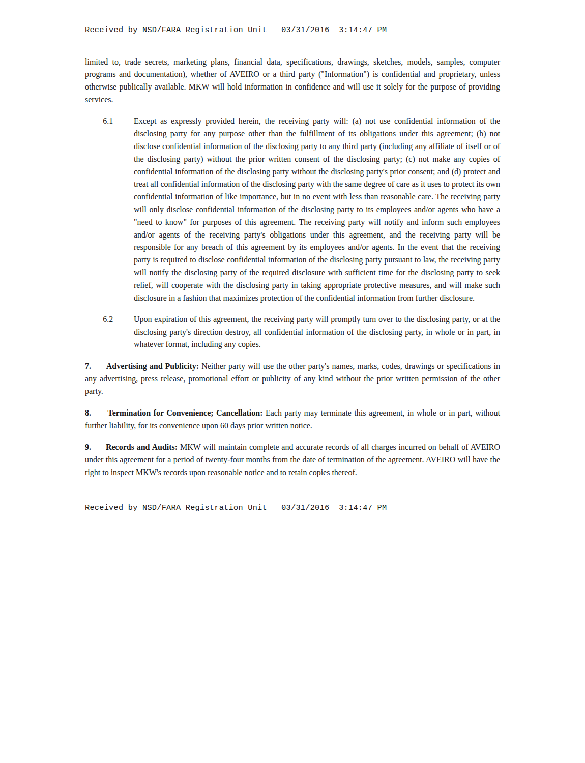Received by NSD/FARA Registration Unit 03/31/2016 3:14:47 PM
limited to, trade secrets, marketing plans, financial data, specifications, drawings, sketches, models, samples, computer programs and documentation), whether of AVEIRO or a third party ("Information") is confidential and proprietary, unless otherwise publically available. MKW will hold information in confidence and will use it solely for the purpose of providing services.
6.1
Except as expressly provided herein, the receiving party will: (a) not use confidential information of the disclosing party for any purpose other than the fulfillment of its obligations under this agreement; (b) not disclose confidential information of the disclosing party to any third party (including any affiliate of itself or of the disclosing party) without the prior written consent of the disclosing party; (c) not make any copies of confidential information of the disclosing party without the disclosing party's prior consent; and (d) protect and treat all confidential information of the disclosing party with the same degree of care as it uses to protect its own confidential information of like importance, but in no event with less than reasonable care. The receiving party will only disclose confidential information of the disclosing party to its employees and/or agents who have a "need to know" for purposes of this agreement. The receiving party will notify and inform such employees and/or agents of the receiving party's obligations under this agreement, and the receiving party will be responsible for any breach of this agreement by its employees and/or agents. In the event that the receiving party is required to disclose confidential information of the disclosing party pursuant to law, the receiving party will notify the disclosing party of the required disclosure with sufficient time for the disclosing party to seek relief, will cooperate with the disclosing party in taking appropriate protective measures, and will make such disclosure in a fashion that maximizes protection of the confidential information from further disclosure.
6.2
Upon expiration of this agreement, the receiving party will promptly turn over to the disclosing party, or at the disclosing party's direction destroy, all confidential information of the disclosing party, in whole or in part, in whatever format, including any copies.
7. Advertising and Publicity: Neither party will use the other party's names, marks, codes, drawings or specifications in any advertising, press release, promotional effort or publicity of any kind without the prior written permission of the other party.
8. Termination for Convenience; Cancellation: Each party may terminate this agreement, in whole or in part, without further liability, for its convenience upon 60 days prior written notice.
9. Records and Audits: MKW will maintain complete and accurate records of all charges incurred on behalf of AVEIRO under this agreement for a period of twenty-four months from the date of termination of the agreement. AVEIRO will have the right to inspect MKW's records upon reasonable notice and to retain copies thereof.
Received by NSD/FARA Registration Unit 03/31/2016 3:14:47 PM